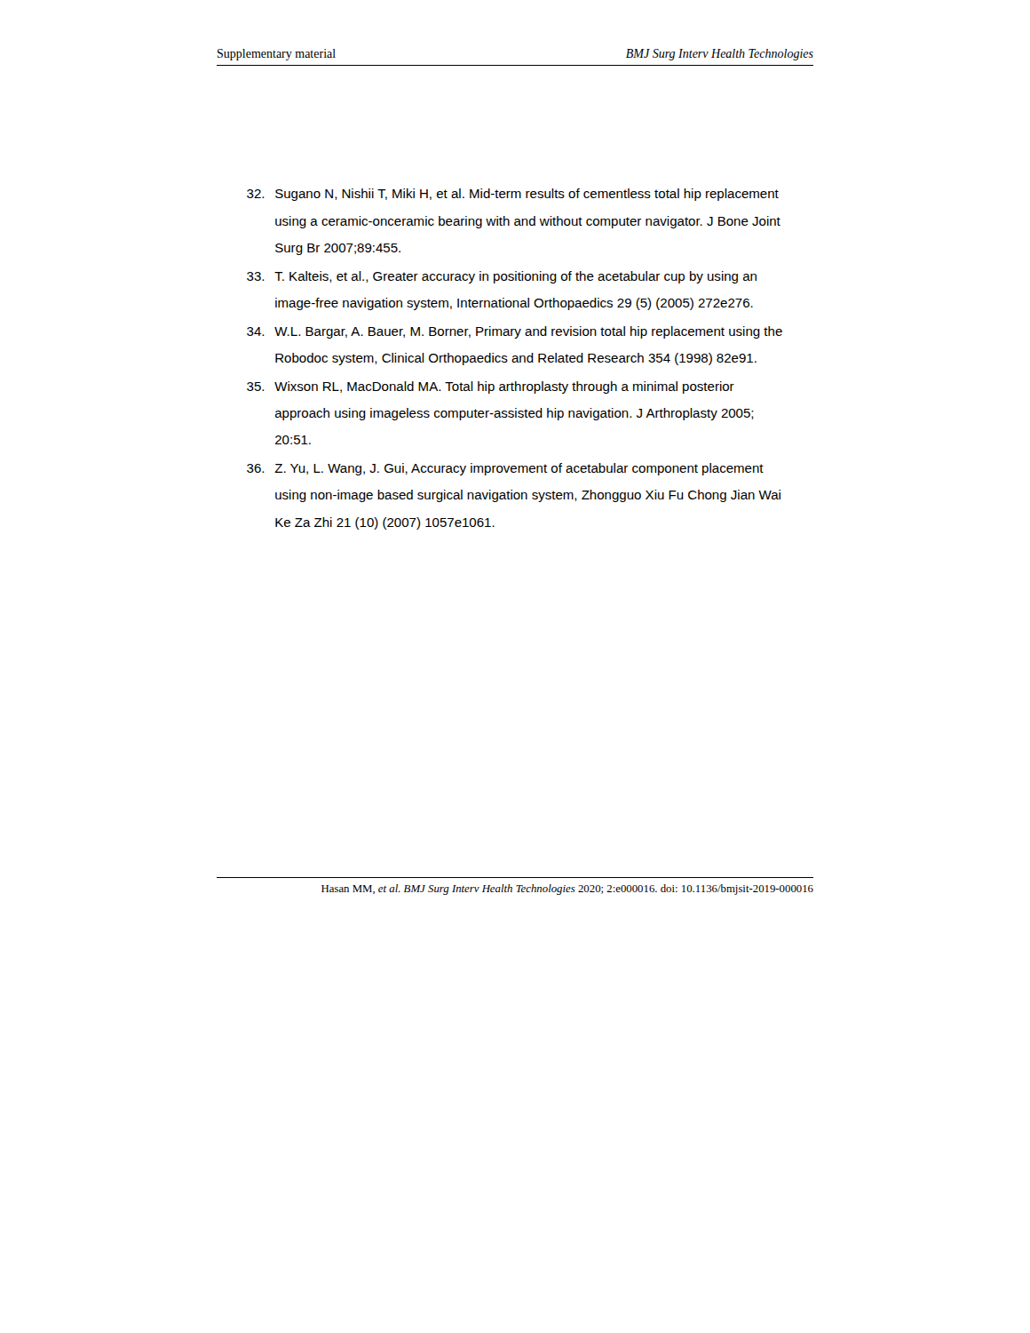Supplementary material
BMJ Surg Interv Health Technologies
32. Sugano N, Nishii T, Miki H, et al. Mid-term results of cementless total hip replacement using a ceramic-onceramic bearing with and without computer navigator. J Bone Joint Surg Br 2007;89:455.
33. T. Kalteis, et al., Greater accuracy in positioning of the acetabular cup by using an image-free navigation system, International Orthopaedics 29 (5) (2005) 272e276.
34. W.L. Bargar, A. Bauer, M. Borner, Primary and revision total hip replacement using the Robodoc system, Clinical Orthopaedics and Related Research 354 (1998) 82e91.
35. Wixson RL, MacDonald MA. Total hip arthroplasty through a minimal posterior approach using imageless computer-assisted hip navigation. J Arthroplasty 2005; 20:51.
36. Z. Yu, L. Wang, J. Gui, Accuracy improvement of acetabular component placement using non-image based surgical navigation system, Zhongguo Xiu Fu Chong Jian Wai Ke Za Zhi 21 (10) (2007) 1057e1061.
Hasan MM, et al. BMJ Surg Interv Health Technologies 2020; 2:e000016. doi: 10.1136/bmjsit-2019-000016